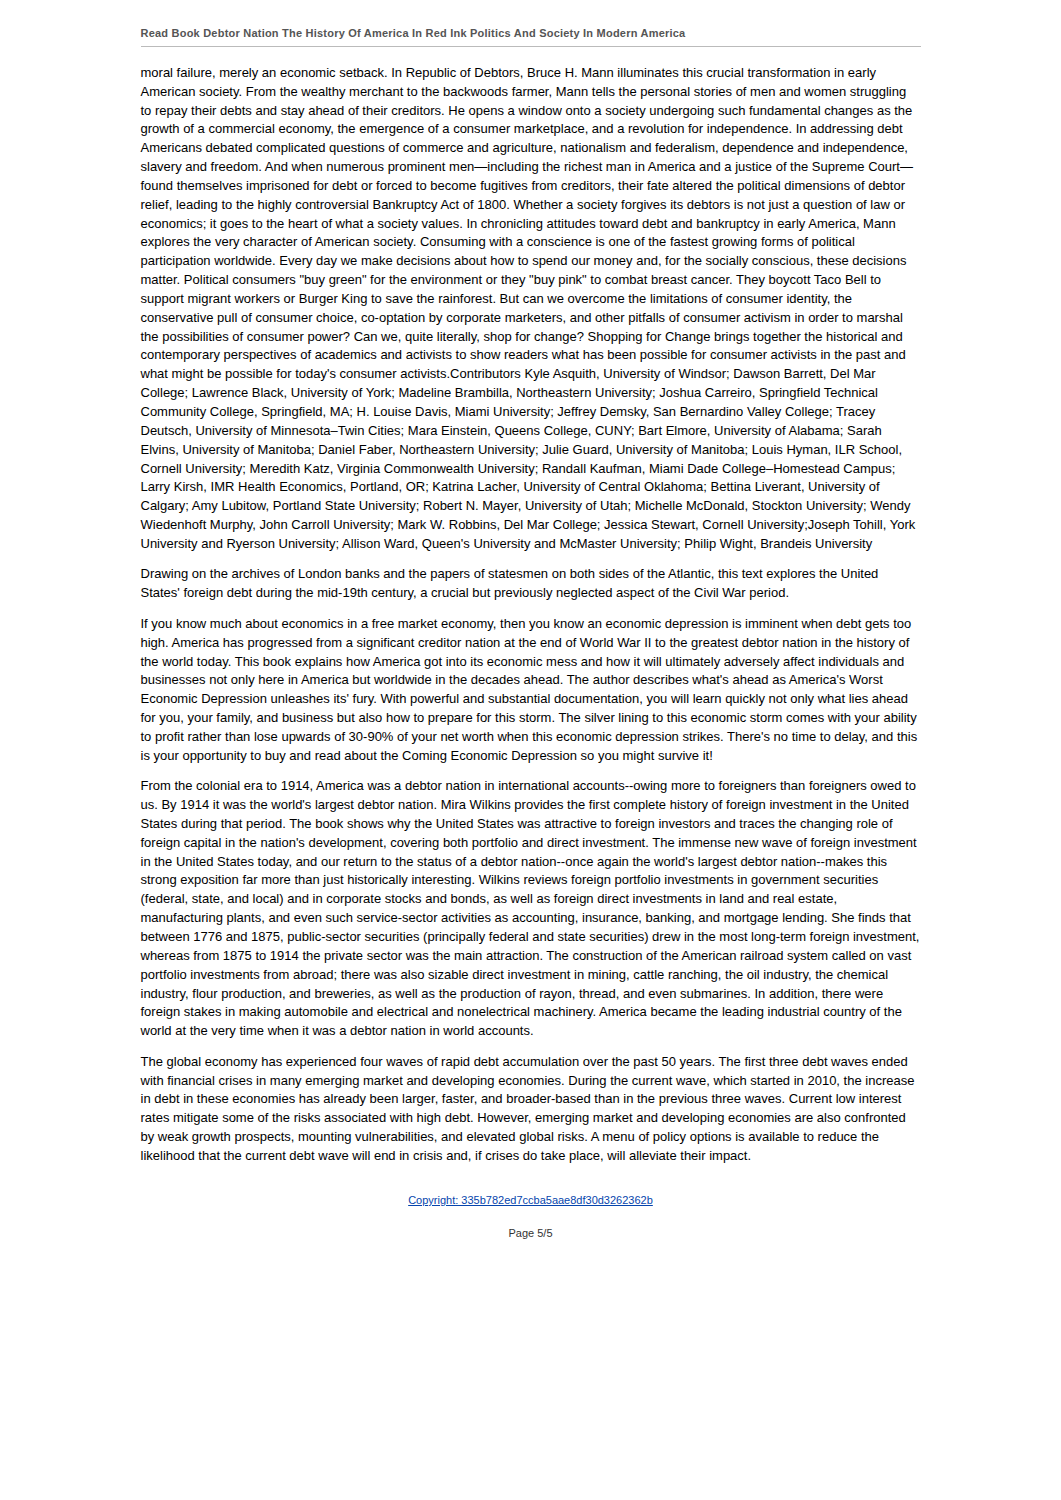Read Book Debtor Nation The History Of America In Red Ink Politics And Society In Modern America
moral failure, merely an economic setback. In Republic of Debtors, Bruce H. Mann illuminates this crucial transformation in early American society. From the wealthy merchant to the backwoods farmer, Mann tells the personal stories of men and women struggling to repay their debts and stay ahead of their creditors. He opens a window onto a society undergoing such fundamental changes as the growth of a commercial economy, the emergence of a consumer marketplace, and a revolution for independence. In addressing debt Americans debated complicated questions of commerce and agriculture, nationalism and federalism, dependence and independence, slavery and freedom. And when numerous prominent men—including the richest man in America and a justice of the Supreme Court—found themselves imprisoned for debt or forced to become fugitives from creditors, their fate altered the political dimensions of debtor relief, leading to the highly controversial Bankruptcy Act of 1800. Whether a society forgives its debtors is not just a question of law or economics; it goes to the heart of what a society values. In chronicling attitudes toward debt and bankruptcy in early America, Mann explores the very character of American society. Consuming with a conscience is one of the fastest growing forms of political participation worldwide. Every day we make decisions about how to spend our money and, for the socially conscious, these decisions matter. Political consumers "buy green" for the environment or they "buy pink" to combat breast cancer. They boycott Taco Bell to support migrant workers or Burger King to save the rainforest. But can we overcome the limitations of consumer identity, the conservative pull of consumer choice, co-optation by corporate marketers, and other pitfalls of consumer activism in order to marshal the possibilities of consumer power? Can we, quite literally, shop for change? Shopping for Change brings together the historical and contemporary perspectives of academics and activists to show readers what has been possible for consumer activists in the past and what might be possible for today's consumer activists.Contributors Kyle Asquith, University of Windsor; Dawson Barrett, Del Mar College; Lawrence Black, University of York; Madeline Brambilla, Northeastern University; Joshua Carreiro, Springfield Technical Community College, Springfield, MA; H. Louise Davis, Miami University; Jeffrey Demsky, San Bernardino Valley College; Tracey Deutsch, University of Minnesota–Twin Cities; Mara Einstein, Queens College, CUNY; Bart Elmore, University of Alabama; Sarah Elvins, University of Manitoba; Daniel Faber, Northeastern University; Julie Guard, University of Manitoba; Louis Hyman, ILR School, Cornell University; Meredith Katz, Virginia Commonwealth University; Randall Kaufman, Miami Dade College–Homestead Campus; Larry Kirsh, IMR Health Economics, Portland, OR; Katrina Lacher, University of Central Oklahoma; Bettina Liverant, University of Calgary; Amy Lubitow, Portland State University; Robert N. Mayer, University of Utah; Michelle McDonald, Stockton University; Wendy Wiedenhoft Murphy, John Carroll University; Mark W. Robbins, Del Mar College; Jessica Stewart, Cornell University;Joseph Tohill, York University and Ryerson University; Allison Ward, Queen's University and McMaster University; Philip Wight, Brandeis University
Drawing on the archives of London banks and the papers of statesmen on both sides of the Atlantic, this text explores the United States' foreign debt during the mid-19th century, a crucial but previously neglected aspect of the Civil War period.
If you know much about economics in a free market economy, then you know an economic depression is imminent when debt gets too high. America has progressed from a significant creditor nation at the end of World War II to the greatest debtor nation in the history of the world today. This book explains how America got into its economic mess and how it will ultimately adversely affect individuals and businesses not only here in America but worldwide in the decades ahead. The author describes what's ahead as America's Worst Economic Depression unleashes its' fury. With powerful and substantial documentation, you will learn quickly not only what lies ahead for you, your family, and business but also how to prepare for this storm. The silver lining to this economic storm comes with your ability to profit rather than lose upwards of 30-90% of your net worth when this economic depression strikes. There's no time to delay, and this is your opportunity to buy and read about the Coming Economic Depression so you might survive it!
From the colonial era to 1914, America was a debtor nation in international accounts--owing more to foreigners than foreigners owed to us. By 1914 it was the world's largest debtor nation. Mira Wilkins provides the first complete history of foreign investment in the United States during that period. The book shows why the United States was attractive to foreign investors and traces the changing role of foreign capital in the nation's development, covering both portfolio and direct investment. The immense new wave of foreign investment in the United States today, and our return to the status of a debtor nation--once again the world's largest debtor nation--makes this strong exposition far more than just historically interesting. Wilkins reviews foreign portfolio investments in government securities (federal, state, and local) and in corporate stocks and bonds, as well as foreign direct investments in land and real estate, manufacturing plants, and even such service-sector activities as accounting, insurance, banking, and mortgage lending. She finds that between 1776 and 1875, public-sector securities (principally federal and state securities) drew in the most long-term foreign investment, whereas from 1875 to 1914 the private sector was the main attraction. The construction of the American railroad system called on vast portfolio investments from abroad; there was also sizable direct investment in mining, cattle ranching, the oil industry, the chemical industry, flour production, and breweries, as well as the production of rayon, thread, and even submarines. In addition, there were foreign stakes in making automobile and electrical and nonelectrical machinery. America became the leading industrial country of the world at the very time when it was a debtor nation in world accounts.
The global economy has experienced four waves of rapid debt accumulation over the past 50 years. The first three debt waves ended with financial crises in many emerging market and developing economies. During the current wave, which started in 2010, the increase in debt in these economies has already been larger, faster, and broader-based than in the previous three waves. Current low interest rates mitigate some of the risks associated with high debt. However, emerging market and developing economies are also confronted by weak growth prospects, mounting vulnerabilities, and elevated global risks. A menu of policy options is available to reduce the likelihood that the current debt wave will end in crisis and, if crises do take place, will alleviate their impact.
Copyright: 335b782ed7ccba5aae8df30d3262362b
Page 5/5